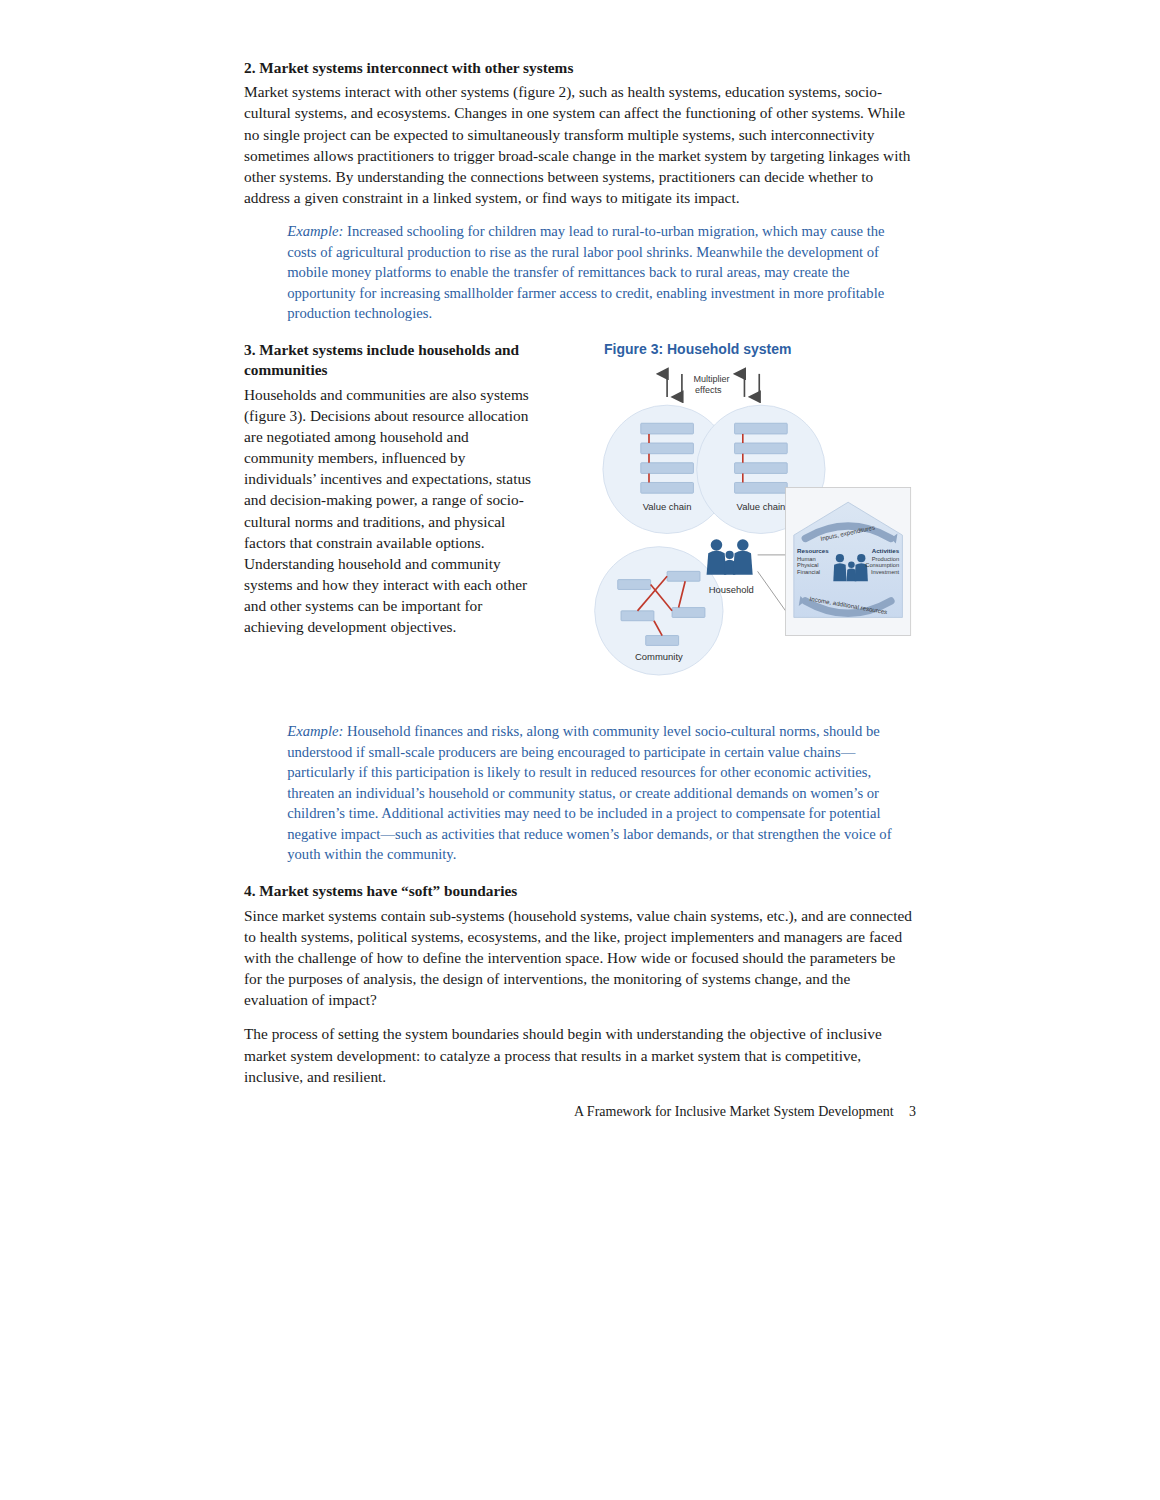2. Market systems interconnect with other systems
Market systems interact with other systems (figure 2), such as health systems, education systems, socio-cultural systems, and ecosystems. Changes in one system can affect the functioning of other systems. While no single project can be expected to simultaneously transform multiple systems, such interconnectivity sometimes allows practitioners to trigger broad-scale change in the market system by targeting linkages with other systems. By understanding the connections between systems, practitioners can decide whether to address a given constraint in a linked system, or find ways to mitigate its impact.
Example: Increased schooling for children may lead to rural-to-urban migration, which may cause the costs of agricultural production to rise as the rural labor pool shrinks. Meanwhile the development of mobile money platforms to enable the transfer of remittances back to rural areas, may create the opportunity for increasing smallholder farmer access to credit, enabling investment in more profitable production technologies.
3. Market systems include households and communities
Households and communities are also systems (figure 3). Decisions about resource allocation are negotiated among household and community members, influenced by individuals’ incentives and expectations, status and decision-making power, a range of socio-cultural norms and traditions, and physical factors that constrain available options. Understanding household and community systems and how they interact with each other and other systems can be important for achieving development objectives.
Figure 3: Household system
Figure 3: Household system Two overlapping circles labeled Value chain sit above a household icon, with multiplier effect arrows between them. A third circle labeled Community connects to the household. A callout box shows a house with resources (human, physical, financial) and activities (production, consumption, investment), with circular arrows labeled inputs, expenditures and income, additional resources. Multiplier effects Value chain Value chain Community Household Inputs, expenditures Income, additional resources Resources Human Physical Financial Activities Production Consumption Investment
Example: Household finances and risks, along with community level socio-cultural norms, should be understood if small-scale producers are being encouraged to participate in certain value chains—particularly if this participation is likely to result in reduced resources for other economic activities, threaten an individual’s household or community status, or create additional demands on women’s or children’s time. Additional activities may need to be included in a project to compensate for potential negative impact—such as activities that reduce women’s labor demands, or that strengthen the voice of youth within the community.
4. Market systems have “soft” boundaries
Since market systems contain sub-systems (household systems, value chain systems, etc.), and are connected to health systems, political systems, ecosystems, and the like, project implementers and managers are faced with the challenge of how to define the intervention space. How wide or focused should the parameters be for the purposes of analysis, the design of interventions, the monitoring of systems change, and the evaluation of impact?
The process of setting the system boundaries should begin with understanding the objective of inclusive market system development: to catalyze a process that results in a market system that is competitive, inclusive, and resilient.
A Framework for Inclusive Market System Development3